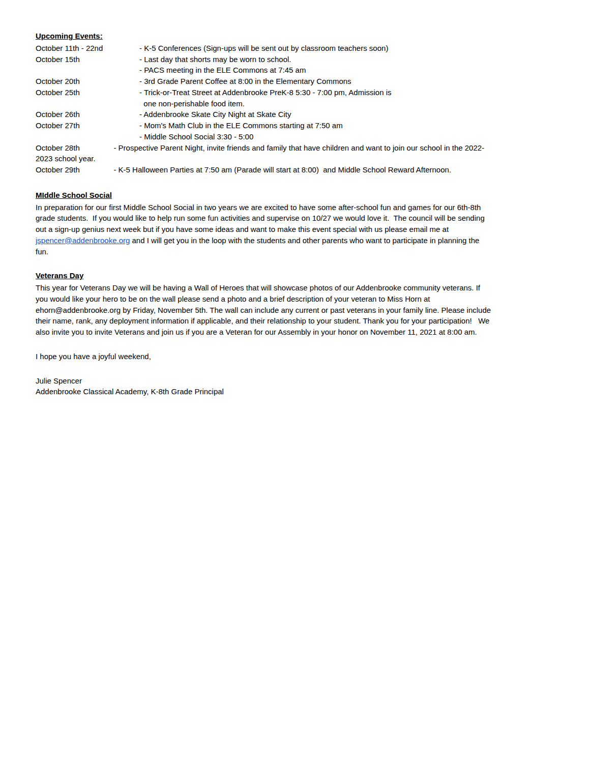Upcoming Events:
| October 11th - 22nd | - K-5 Conferences (Sign-ups will be sent out by classroom teachers soon) |
| October 15th | - Last day that shorts may be worn to school. - PACS meeting in the ELE Commons at 7:45 am |
| October 20th | - 3rd Grade Parent Coffee at 8:00 in the Elementary Commons |
| October 25th | - Trick-or-Treat Street at Addenbrooke PreK-8 5:30 - 7:00 pm, Admission is one non-perishable food item. |
| October 26th | - Addenbrooke Skate City Night at Skate City |
| October 27th | - Mom's Math Club in the ELE Commons starting at 7:50 am - Middle School Social 3:30 - 5:00 |
October 28th - Prospective Parent Night, invite friends and family that have children and want to join our school in the 2022-2023 school year.
October 29th - K-5 Halloween Parties at 7:50 am (Parade will start at 8:00) and Middle School Reward Afternoon.
MIddle School Social
In preparation for our first Middle School Social in two years we are excited to have some after-school fun and games for our 6th-8th grade students. If you would like to help run some fun activities and supervise on 10/27 we would love it. The council will be sending out a sign-up genius next week but if you have some ideas and want to make this event special with us please email me at jspencer@addenbrooke.org and I will get you in the loop with the students and other parents who want to participate in planning the fun.
Veterans Day
This year for Veterans Day we will be having a Wall of Heroes that will showcase photos of our Addenbrooke community veterans. If you would like your hero to be on the wall please send a photo and a brief description of your veteran to Miss Horn at ehorn@addenbrooke.org by Friday, November 5th. The wall can include any current or past veterans in your family line. Please include their name, rank, any deployment information if applicable, and their relationship to your student. Thank you for your participation! We also invite you to invite Veterans and join us if you are a Veteran for our Assembly in your honor on November 11, 2021 at 8:00 am.
I hope you have a joyful weekend,
Julie Spencer
Addenbrooke Classical Academy, K-8th Grade Principal